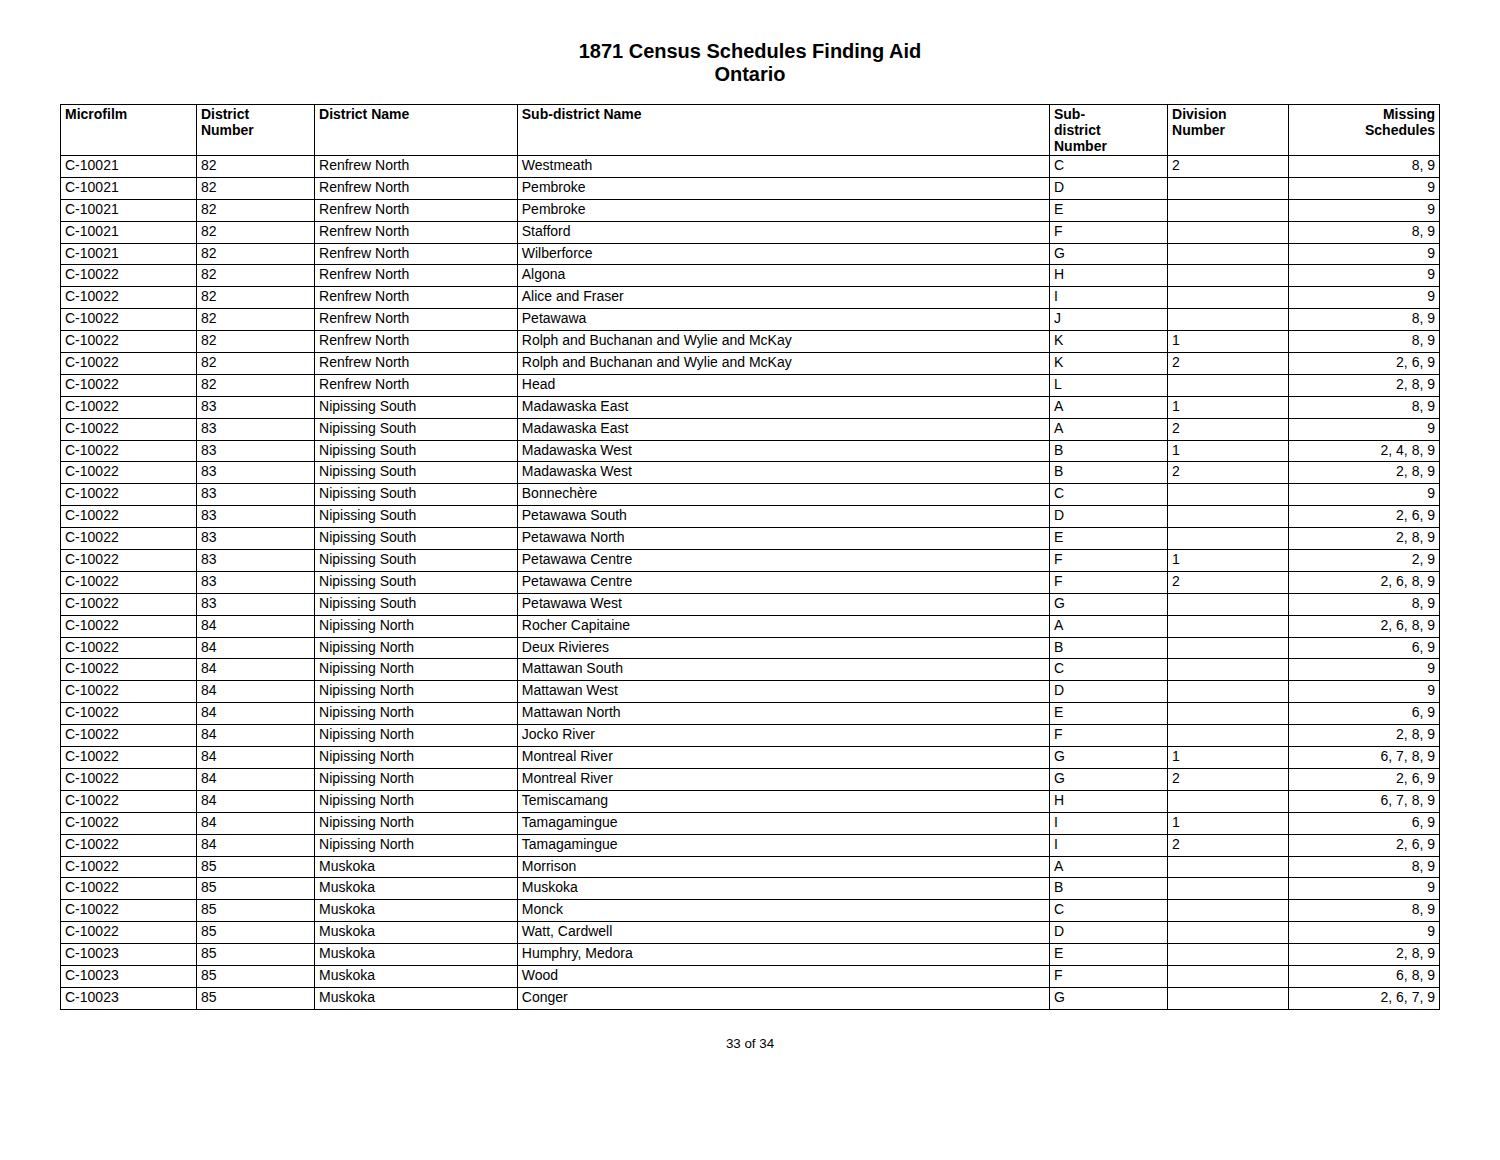1871 Census Schedules Finding Aid
Ontario
| Microfilm | District Number | District Name | Sub-district Name | Sub- district Number | Division Number | Missing Schedules |
| --- | --- | --- | --- | --- | --- | --- |
| C-10021 | 82 | Renfrew North | Westmeath | C | 2 | 8, 9 |
| C-10021 | 82 | Renfrew North | Pembroke | D | | 9 |
| C-10021 | 82 | Renfrew North | Pembroke | E | | 9 |
| C-10021 | 82 | Renfrew North | Stafford | F | | 8, 9 |
| C-10021 | 82 | Renfrew North | Wilberforce | G | | 9 |
| C-10022 | 82 | Renfrew North | Algona | H | | 9 |
| C-10022 | 82 | Renfrew North | Alice and Fraser | I | | 9 |
| C-10022 | 82 | Renfrew North | Petawawa | J | | 8, 9 |
| C-10022 | 82 | Renfrew North | Rolph and Buchanan and Wylie and McKay | K | 1 | 8, 9 |
| C-10022 | 82 | Renfrew North | Rolph and Buchanan and Wylie and McKay | K | 2 | 2, 6, 9 |
| C-10022 | 82 | Renfrew North | Head | L | | 2, 8, 9 |
| C-10022 | 83 | Nipissing South | Madawaska East | A | 1 | 8, 9 |
| C-10022 | 83 | Nipissing South | Madawaska East | A | 2 | 9 |
| C-10022 | 83 | Nipissing South | Madawaska West | B | 1 | 2, 4, 8, 9 |
| C-10022 | 83 | Nipissing South | Madawaska West | B | 2 | 2, 8, 9 |
| C-10022 | 83 | Nipissing South | Bonnechère | C | | 9 |
| C-10022 | 83 | Nipissing South | Petawawa South | D | | 2, 6, 9 |
| C-10022 | 83 | Nipissing South | Petawawa North | E | | 2, 8, 9 |
| C-10022 | 83 | Nipissing South | Petawawa Centre | F | 1 | 2, 9 |
| C-10022 | 83 | Nipissing South | Petawawa Centre | F | 2 | 2, 6, 8, 9 |
| C-10022 | 83 | Nipissing South | Petawawa West | G | | 8, 9 |
| C-10022 | 84 | Nipissing North | Rocher Capitaine | A | | 2, 6, 8, 9 |
| C-10022 | 84 | Nipissing North | Deux Rivieres | B | | 6, 9 |
| C-10022 | 84 | Nipissing North | Mattawan South | C | | 9 |
| C-10022 | 84 | Nipissing North | Mattawan West | D | | 9 |
| C-10022 | 84 | Nipissing North | Mattawan North | E | | 6, 9 |
| C-10022 | 84 | Nipissing North | Jocko River | F | | 2, 8, 9 |
| C-10022 | 84 | Nipissing North | Montreal River | G | 1 | 6, 7, 8, 9 |
| C-10022 | 84 | Nipissing North | Montreal River | G | 2 | 2, 6, 9 |
| C-10022 | 84 | Nipissing North | Temiscamang | H | | 6, 7, 8, 9 |
| C-10022 | 84 | Nipissing North | Tamagamingue | I | 1 | 6, 9 |
| C-10022 | 84 | Nipissing North | Tamagamingue | I | 2 | 2, 6, 9 |
| C-10022 | 85 | Muskoka | Morrison | A | | 8, 9 |
| C-10022 | 85 | Muskoka | Muskoka | B | | 9 |
| C-10022 | 85 | Muskoka | Monck | C | | 8, 9 |
| C-10022 | 85 | Muskoka | Watt, Cardwell | D | | 9 |
| C-10023 | 85 | Muskoka | Humphry, Medora | E | | 2, 8, 9 |
| C-10023 | 85 | Muskoka | Wood | F | | 6, 8, 9 |
| C-10023 | 85 | Muskoka | Conger | G | | 2, 6, 7, 9 |
33 of 34